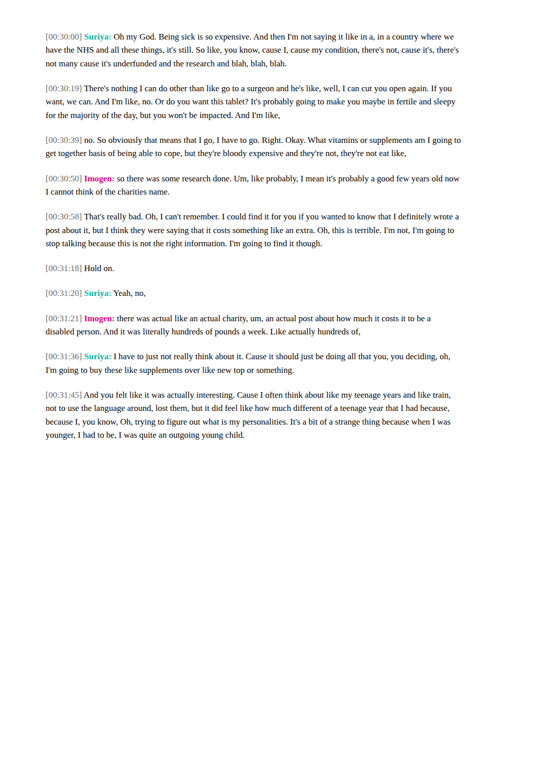[00:30:00] Suriya: Oh my God. Being sick is so expensive. And then I'm not saying it like in a, in a country where we have the NHS and all these things, it's still. So like, you know, cause I, cause my condition, there's not, cause it's, there's not many cause it's underfunded and the research and blah, blah, blah.
[00:30:19] There's nothing I can do other than like go to a surgeon and he's like, well, I can cut you open again. If you want, we can. And I'm like, no. Or do you want this tablet? It's probably going to make you maybe in fertile and sleepy for the majority of the day, but you won't be impacted. And I'm like,
[00:30:39] no. So obviously that means that I go, I have to go. Right. Okay. What vitamins or supplements am I going to get together basis of being able to cope, but they're bloody expensive and they're not, they're not eat like,
[00:30:50] Imogen: so there was some research done. Um, like probably, I mean it's probably a good few years old now I cannot think of the charities name.
[00:30:58] That's really bad. Oh, I can't remember. I could find it for you if you wanted to know that I definitely wrote a post about it, but I think they were saying that it costs something like an extra. Oh, this is terrible. I'm not, I'm going to stop talking because this is not the right information. I'm going to find it though.
[00:31:18] Hold on.
[00:31:20] Suriya: Yeah, no,
[00:31:21] Imogen: there was actual like an actual charity, um, an actual post about how much it costs it to be a disabled person. And it was literally hundreds of pounds a week. Like actually hundreds of,
[00:31:36] Suriya: I have to just not really think about it. Cause it should just be doing all that you, you deciding, oh, I'm going to buy these like supplements over like new top or something.
[00:31:45] And you felt like it was actually interesting. Cause I often think about like my teenage years and like train, not to use the language around, lost them, but it did feel like how much different of a teenage year that I had because, because I, you know, Oh, trying to figure out what is my personalities. It's a bit of a strange thing because when I was younger, I had to be, I was quite an outgoing young child.